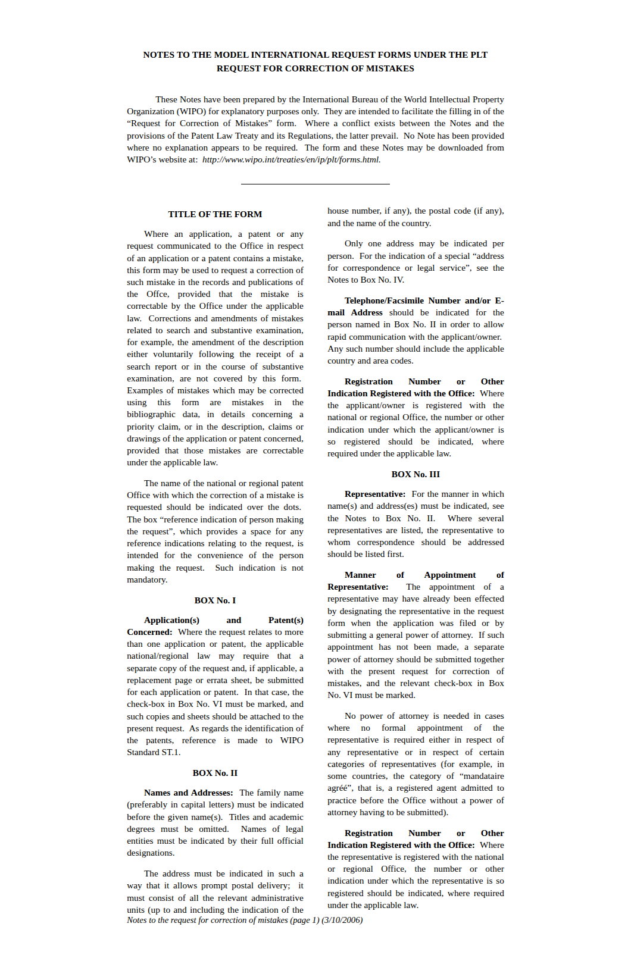NOTES TO THE MODEL INTERNATIONAL REQUEST FORMS UNDER THE PLT
REQUEST FOR CORRECTION OF MISTAKES
These Notes have been prepared by the International Bureau of the World Intellectual Property Organization (WIPO) for explanatory purposes only. They are intended to facilitate the filling in of the “Request for Correction of Mistakes” form. Where a conflict exists between the Notes and the provisions of the Patent Law Treaty and its Regulations, the latter prevail. No Note has been provided where no explanation appears to be required. The form and these Notes may be downloaded from WIPO’s website at: http://www.wipo.int/treaties/en/ip/plt/forms.html.
TITLE OF THE FORM
Where an application, a patent or any request communicated to the Office in respect of an application or a patent contains a mistake, this form may be used to request a correction of such mistake in the records and publications of the Offce, provided that the mistake is correctable by the Office under the applicable law. Corrections and amendments of mistakes related to search and substantive examination, for example, the amendment of the description either voluntarily following the receipt of a search report or in the course of substantive examination, are not covered by this form. Examples of mistakes which may be corrected using this form are mistakes in the bibliographic data, in details concerning a priority claim, or in the description, claims or drawings of the application or patent concerned, provided that those mistakes are correctable under the applicable law.
The name of the national or regional patent Office with which the correction of a mistake is requested should be indicated over the dots. The box “reference indication of person making the request”, which provides a space for any reference indications relating to the request, is intended for the convenience of the person making the request. Such indication is not mandatory.
BOX No. I
Application(s) and Patent(s) Concerned: Where the request relates to more than one application or patent, the applicable national/regional law may require that a separate copy of the request and, if applicable, a replacement page or errata sheet, be submitted for each application or patent. In that case, the check-box in Box No. VI must be marked, and such copies and sheets should be attached to the present request. As regards the identification of the patents, reference is made to WIPO Standard ST.1.
BOX No. II
Names and Addresses: The family name (preferably in capital letters) must be indicated before the given name(s). Titles and academic degrees must be omitted. Names of legal entities must be indicated by their full official designations.
The address must be indicated in such a way that it allows prompt postal delivery; it must consist of all the relevant administrative units (up to and including the indication of the house number, if any), the postal code (if any), and the name of the country.
Only one address may be indicated per person. For the indication of a special “address for correspondence or legal service”, see the Notes to Box No. IV.
Telephone/Facsimile Number and/or E-mail Address should be indicated for the person named in Box No. II in order to allow rapid communication with the applicant/owner. Any such number should include the applicable country and area codes.
Registration Number or Other Indication Registered with the Office: Where the applicant/owner is registered with the national or regional Office, the number or other indication under which the applicant/owner is so registered should be indicated, where required under the applicable law.
BOX No. III
Representative: For the manner in which name(s) and address(es) must be indicated, see the Notes to Box No. II. Where several representatives are listed, the representative to whom correspondence should be addressed should be listed first.
Manner of Appointment of Representative: The appointment of a representative may have already been effected by designating the representative in the request form when the application was filed or by submitting a general power of attorney. If such appointment has not been made, a separate power of attorney should be submitted together with the present request for correction of mistakes, and the relevant check-box in Box No. VI must be marked.
No power of attorney is needed in cases where no formal appointment of the representative is required either in respect of any representative or in respect of certain categories of representatives (for example, in some countries, the category of “mandataire agréé”, that is, a registered agent admitted to practice before the Office without a power of attorney having to be submitted).
Registration Number or Other Indication Registered with the Office: Where the representative is registered with the national or regional Office, the number or other indication under which the representative is so registered should be indicated, where required under the applicable law.
Notes to the request for correction of mistakes (page 1) (3/10/2006)